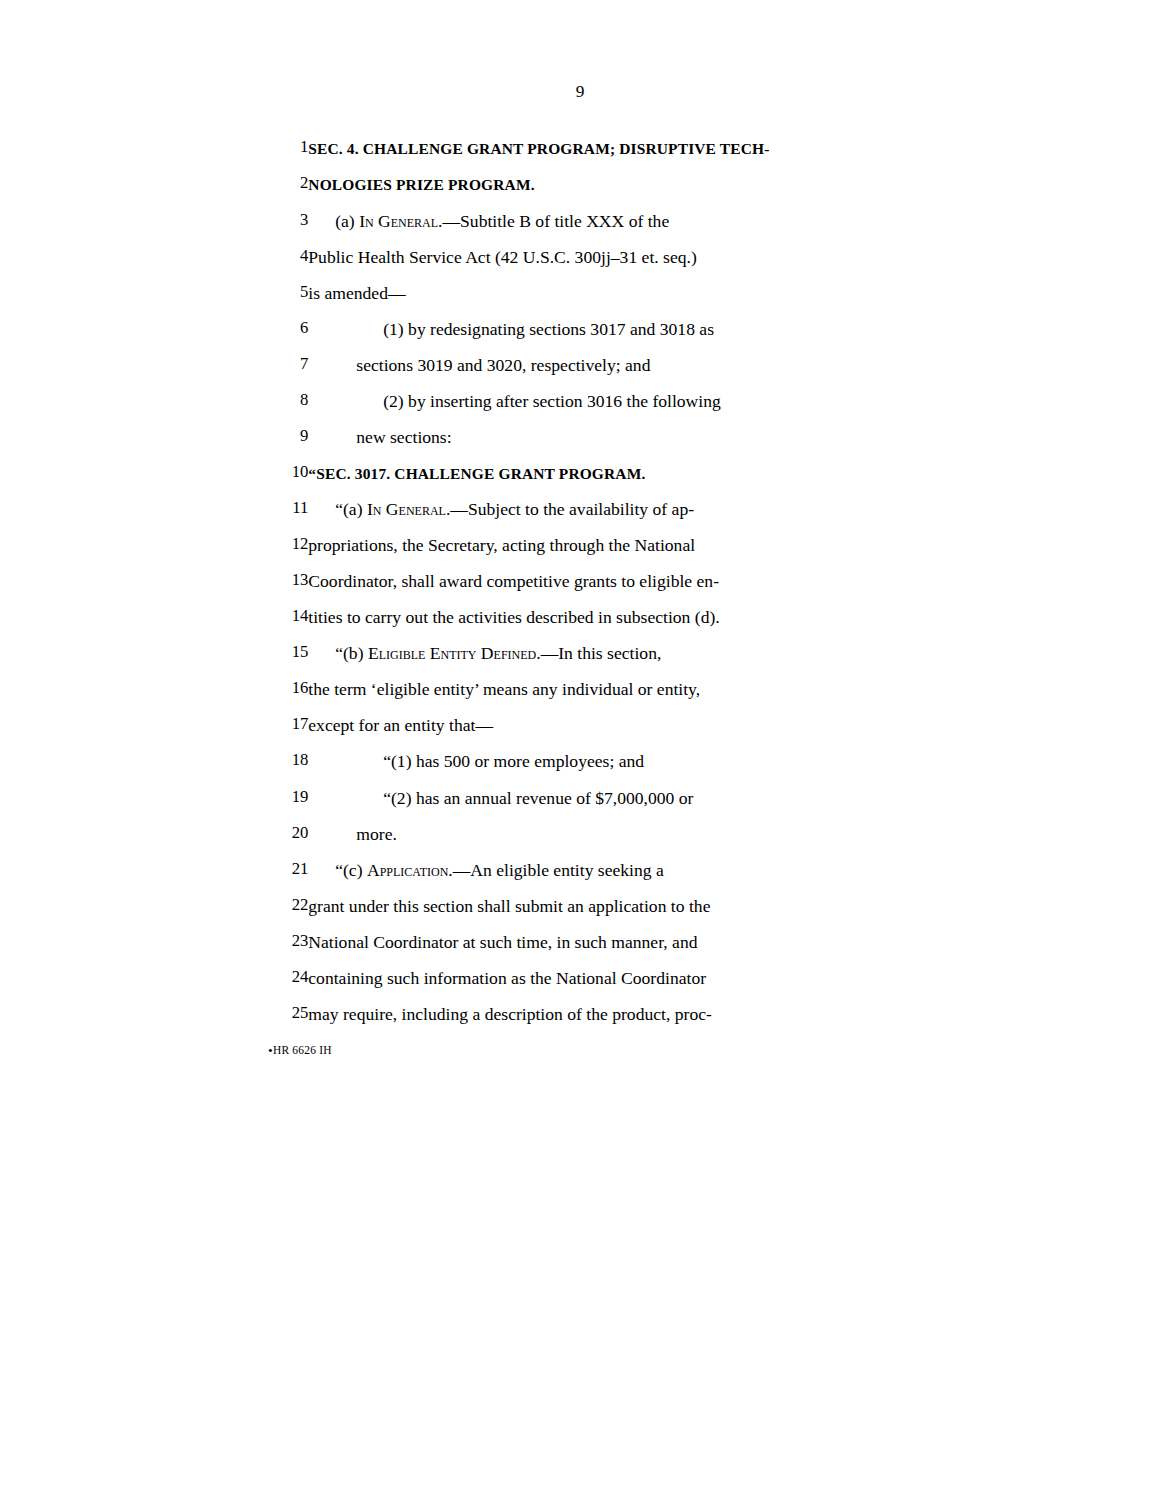9
| 1 | SEC. 4. CHALLENGE GRANT PROGRAM; DISRUPTIVE TECH- |
| 2 | NOLOGIES PRIZE PROGRAM. |
| 3 | (a) In General. —Subtitle B of title XXX of the |
| 4 | Public Health Service Act (42 U.S.C. 300jj–31 et. seq.) |
| 5 | is amended— |
| 6 | (1) by redesignating sections 3017 and 3018 as |
| 7 | sections 3019 and 3020, respectively; and |
| 8 | (2) by inserting after section 3016 the following |
| 9 | new sections: |
| 10 | “SEC. 3017. CHALLENGE GRANT PROGRAM. |
| 11 | “(a) In General. —Subject to the availability of ap- |
| 12 | propriations, the Secretary, acting through the National |
| 13 | Coordinator, shall award competitive grants to eligible en- |
| 14 | tities to carry out the activities described in subsection (d). |
| 15 | “(b) Eligible Entity Defined. —In this section, |
| 16 | the term ‘eligible entity’ means any individual or entity, |
| 17 | except for an entity that— |
| 18 | “(1) has 500 or more employees; and |
| 19 | “(2) has an annual revenue of $7,000,000 or |
| 20 | more. |
| 21 | “(c) Application. —An eligible entity seeking a |
| 22 | grant under this section shall submit an application to the |
| 23 | National Coordinator at such time, in such manner, and |
| 24 | containing such information as the National Coordinator |
| 25 | may require, including a description of the product, proc- |
•HR 6626 IH